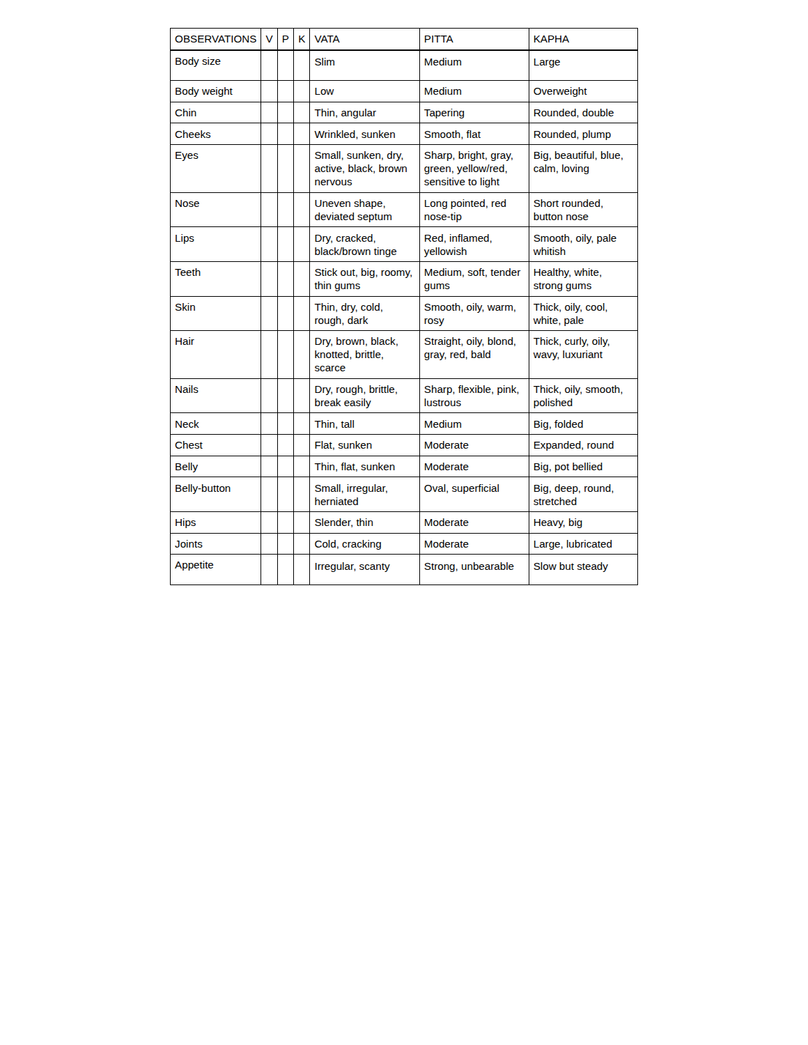Observation chart comparing Vata, Pitta and Kapha characteristics
| OBSERVATIONS | V | P | K | VATA | PITTA | KAPHA |
| --- | --- | --- | --- | --- | --- | --- |
| Body size | | | | Slim | Medium | Large |
| Body weight | | | | Low | Medium | Overweight |
| Chin | | | | Thin, angular | Tapering | Rounded, double |
| Cheeks | | | | Wrinkled, sunken | Smooth, flat | Rounded, plump |
| Eyes | | | | Small, sunken, dry, active, black, brown nervous | Sharp, bright, gray, green, yellow/red, sensitive to light | Big, beautiful, blue, calm, loving |
| Nose | | | | Uneven shape, deviated septum | Long pointed, red nose-tip | Short rounded, button nose |
| Lips | | | | Dry, cracked, black/brown tinge | Red, inflamed, yellowish | Smooth, oily, pale whitish |
| Teeth | | | | Stick out, big, roomy, thin gums | Medium, soft, tender gums | Healthy, white, strong gums |
| Skin | | | | Thin, dry, cold, rough, dark | Smooth, oily, warm, rosy | Thick, oily, cool, white, pale |
| Hair | | | | Dry, brown, black, knotted, brittle, scarce | Straight, oily, blond, gray, red, bald | Thick, curly, oily, wavy, luxuriant |
| Nails | | | | Dry, rough, brittle, break easily | Sharp, flexible, pink, lustrous | Thick, oily, smooth, polished |
| Neck | | | | Thin, tall | Medium | Big, folded |
| Chest | | | | Flat, sunken | Moderate | Expanded, round |
| Belly | | | | Thin, flat, sunken | Moderate | Big, pot bellied |
| Belly-button | | | | Small, irregular, herniated | Oval, superficial | Big, deep, round, stretched |
| Hips | | | | Slender, thin | Moderate | Heavy, big |
| Joints | | | | Cold, cracking | Moderate | Large, lubricated |
| Appetite | | | | Irregular, scanty | Strong, unbearable | Slow but steady |